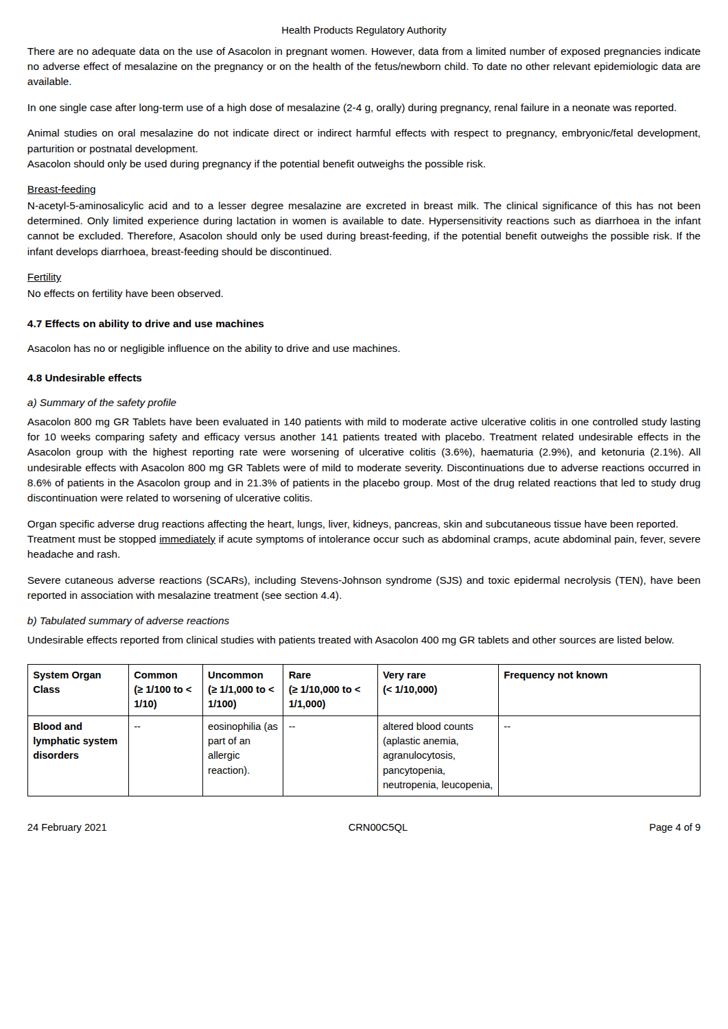Health Products Regulatory Authority
There are no adequate data on the use of Asacolon in pregnant women. However, data from a limited number of exposed pregnancies indicate no adverse effect of mesalazine on the pregnancy or on the health of the fetus/newborn child. To date no other relevant epidemiologic data are available.
In one single case after long-term use of a high dose of mesalazine (2-4 g, orally) during pregnancy, renal failure in a neonate was reported.
Animal studies on oral mesalazine do not indicate direct or indirect harmful effects with respect to pregnancy, embryonic/fetal development, parturition or postnatal development.
Asacolon should only be used during pregnancy if the potential benefit outweighs the possible risk.
Breast-feeding
N-acetyl-5-aminosalicylic acid and to a lesser degree mesalazine are excreted in breast milk. The clinical significance of this has not been determined. Only limited experience during lactation in women is available to date. Hypersensitivity reactions such as diarrhoea in the infant cannot be excluded. Therefore, Asacolon should only be used during breast-feeding, if the potential benefit outweighs the possible risk. If the infant develops diarrhoea, breast-feeding should be discontinued.
Fertility
No effects on fertility have been observed.
4.7 Effects on ability to drive and use machines
Asacolon has no or negligible influence on the ability to drive and use machines.
4.8 Undesirable effects
a) Summary of the safety profile
Asacolon 800 mg GR Tablets have been evaluated in 140 patients with mild to moderate active ulcerative colitis in one controlled study lasting for 10 weeks comparing safety and efficacy versus another 141 patients treated with placebo. Treatment related undesirable effects in the Asacolon group with the highest reporting rate were worsening of ulcerative colitis (3.6%), haematuria (2.9%), and ketonuria (2.1%). All undesirable effects with Asacolon 800 mg GR Tablets were of mild to moderate severity. Discontinuations due to adverse reactions occurred in 8.6% of patients in the Asacolon group and in 21.3% of patients in the placebo group. Most of the drug related reactions that led to study drug discontinuation were related to worsening of ulcerative colitis.
Organ specific adverse drug reactions affecting the heart, lungs, liver, kidneys, pancreas, skin and subcutaneous tissue have been reported.
Treatment must be stopped immediately if acute symptoms of intolerance occur such as abdominal cramps, acute abdominal pain, fever, severe headache and rash.
Severe cutaneous adverse reactions (SCARs), including Stevens-Johnson syndrome (SJS) and toxic epidermal necrolysis (TEN), have been reported in association with mesalazine treatment (see section 4.4).
b) Tabulated summary of adverse reactions
Undesirable effects reported from clinical studies with patients treated with Asacolon 400 mg GR tablets and other sources are listed below.
| System Organ Class | Common (≥ 1/100 to < 1/10) | Uncommon (≥ 1/1,000 to < 1/100) | Rare (≥ 1/10,000 to < 1/1,000) | Very rare (< 1/10,000) | Frequency not known |
| --- | --- | --- | --- | --- | --- |
| Blood and lymphatic system disorders | -- | eosinophilia (as part of an allergic reaction). | -- | altered blood counts (aplastic anemia, agranulocytosis, pancytopenia, neutropenia, leucopenia, | -- |
24 February 2021
CRN00C5QL
Page 4 of 9